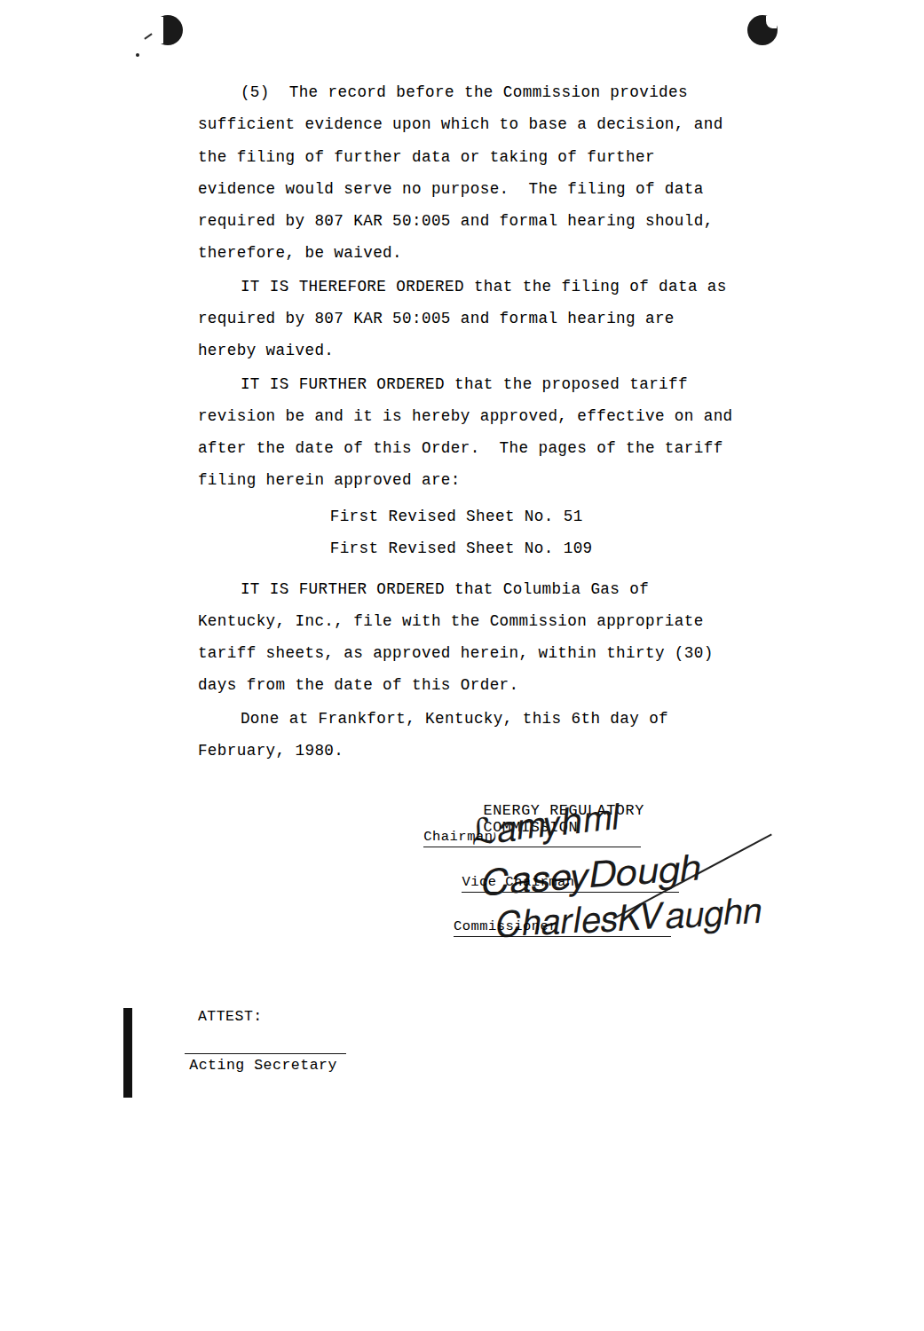(5) The record before the Commission provides sufficient evidence upon which to base a decision, and the filing of further data or taking of further evidence would serve no purpose. The filing of data required by 807 KAR 50:005 and formal hearing should, therefore, be waived.
IT IS THEREFORE ORDERED that the filing of data as required by 807 KAR 50:005 and formal hearing are hereby waived.
IT IS FURTHER ORDERED that the proposed tariff revision be and it is hereby approved, effective on and after the date of this Order. The pages of the tariff filing herein approved are:
First Revised Sheet No. 51
First Revised Sheet No. 109
IT IS FURTHER ORDERED that Columbia Gas of Kentucky, Inc., file with the Commission appropriate tariff sheets, as approved herein, within thirty (30) days from the date of this Order.
Done at Frankfort, Kentucky, this 6th day of February, 1980.
ENERGY REGULATORY COMMISSION
ℒ𝑎𝑚𝑦ℎ𝑚𝑙
Chairman
𝐶𝑎𝑠𝑒𝑦𝐷𝑜𝑢𝑔ℎ
Vice Chairman
𝐶ℎ𝑎𝑟𝑙𝑒𝑠𝐾𝑉𝑎𝑢𝑔ℎ𝑛
Commissioner
ATTEST:
Acting Secretary